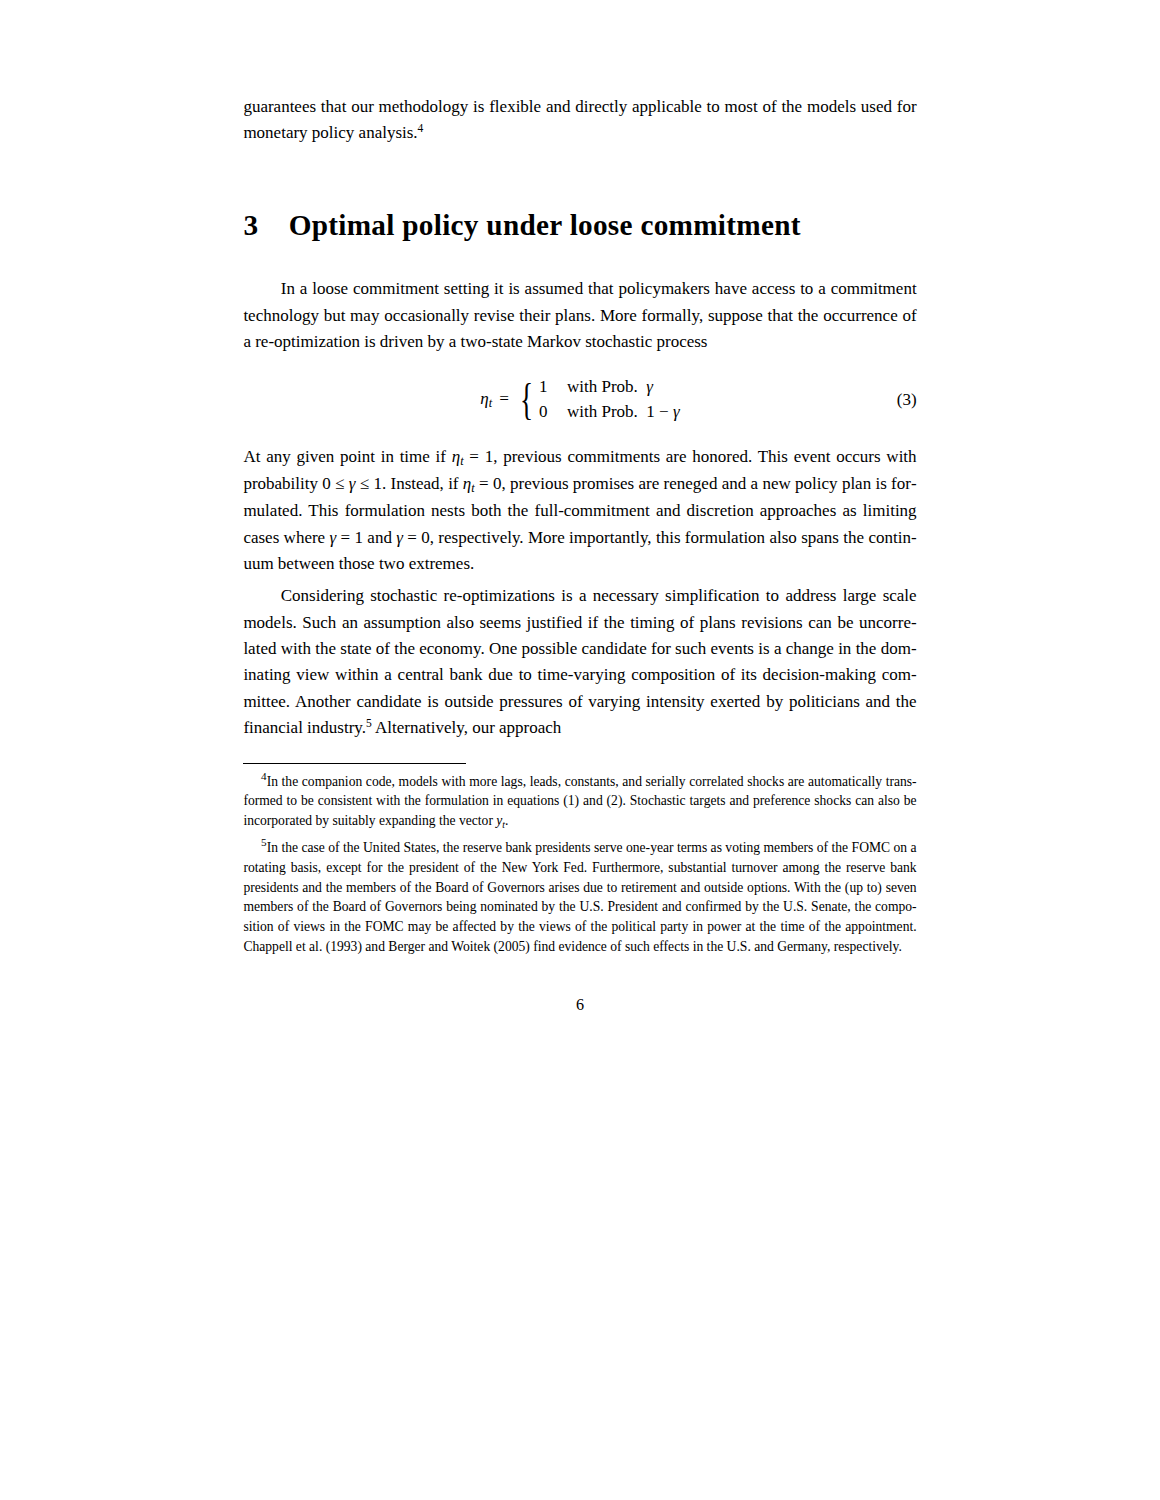guarantees that our methodology is flexible and directly applicable to most of the models used for monetary policy analysis.4
3 Optimal policy under loose commitment
In a loose commitment setting it is assumed that policymakers have access to a commitment technology but may occasionally revise their plans. More formally, suppose that the occurrence of a re-optimization is driven by a two-state Markov stochastic process
ηt = { 1 with Prob. γ 0 with Prob. 1 − γ
(3)
At any given point in time if ηt = 1, previous commitments are honored. This event occurs with probability 0 ≤ γ ≤ 1. Instead, if ηt = 0, previous promises are reneged and a new policy plan is formulated. This formulation nests both the full-commitment and discretion approaches as limiting cases where γ = 1 and γ = 0, respectively. More importantly, this formulation also spans the continuum between those two extremes.
Considering stochastic re-optimizations is a necessary simplification to address large scale models. Such an assumption also seems justified if the timing of plans revisions can be uncorrelated with the state of the economy. One possible candidate for such events is a change in the dominating view within a central bank due to time-varying composition of its decision-making committee. Another candidate is outside pressures of varying intensity exerted by politicians and the financial industry.5 Alternatively, our approach
4In the companion code, models with more lags, leads, constants, and serially correlated shocks are automatically transformed to be consistent with the formulation in equations (1) and (2). Stochastic targets and preference shocks can also be incorporated by suitably expanding the vector yt.
5In the case of the United States, the reserve bank presidents serve one-year terms as voting members of the FOMC on a rotating basis, except for the president of the New York Fed. Furthermore, substantial turnover among the reserve bank presidents and the members of the Board of Governors arises due to retirement and outside options. With the (up to) seven members of the Board of Governors being nominated by the U.S. President and confirmed by the U.S. Senate, the composition of views in the FOMC may be affected by the views of the political party in power at the time of the appointment. Chappell et al. (1993) and Berger and Woitek (2005) find evidence of such effects in the U.S. and Germany, respectively.
6